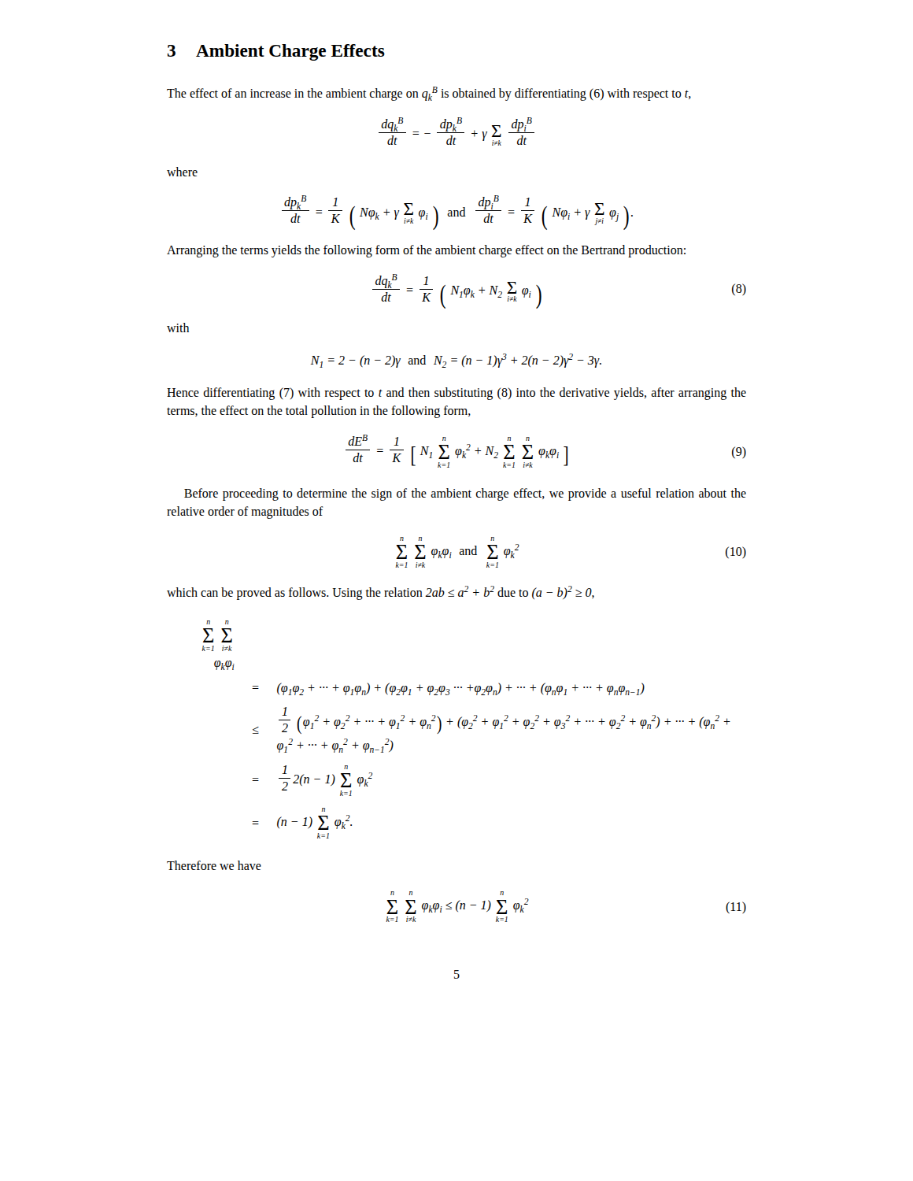3 Ambient Charge Effects
The effect of an increase in the ambient charge on qkB is obtained by differentiating (6) with respect to t,
dqkB dt = − dpkB dt + γ Σi≠k dpiB dt
where
dpkB dt = 1 K ( Nφk + γ Σi≠k φi ) and dpiB dt = 1 K ( Nφi + γ Σj≠i φj ).
Arranging the terms yields the following form of the ambient charge effect on the Bertrand production:
dqkB dt = 1 K ( N1φk + N2 Σi≠k φi ) (8)
with
N1 = 2 − (n − 2)γ and N2 = (n − 1)γ3 + 2(n − 2)γ2 − 3γ.
Hence differentiating (7) with respect to t and then substituting (8) into the derivative yields, after arranging the terms, the effect on the total pollution in the following form,
dEB dt = 1 K [ N1 nΣk=1 φk2 + N2 nΣk=1 nΣi≠k φkφi ] (9)
Before proceeding to determine the sign of the ambient charge effect, we provide a useful relation about the relative order of magnitudes of
nΣk=1 nΣi≠k φkφi and nΣk=1 φk2 (10)
which can be proved as follows. Using the relation 2ab ≤ a2 + b2 due to (a − b)2 ≥ 0,
| n Σ k=1 n Σ i≠k φ k φ i | | |
| | = | (φ 1 φ 2 + ··· + φ 1 φ n ) + (φ 2 φ 1 + φ 2 φ 3 ··· +φ 2 φ n ) + ··· + (φ n φ 1 + ··· + φ n φ n−1 ) |
| | ≤ | 1 2 ( φ 1 2 + φ 2 2 + ··· + φ 1 2 + φ n 2 ) + (φ 2 2 + φ 1 2 + φ 2 2 + φ 3 2 + ··· + φ 2 2 + φ n 2 ) + ··· + (φ n 2 + φ 1 2 + ··· + φ n 2 + φ n−1 2 ) |
| | = | 1 2 2(n − 1) n Σ k=1 φ k 2 |
| | = | (n − 1) n Σ k=1 φ k 2 . |
Therefore we have
nΣk=1 nΣi≠k φkφi ≤ (n − 1) nΣk=1 φk2 (11)
5